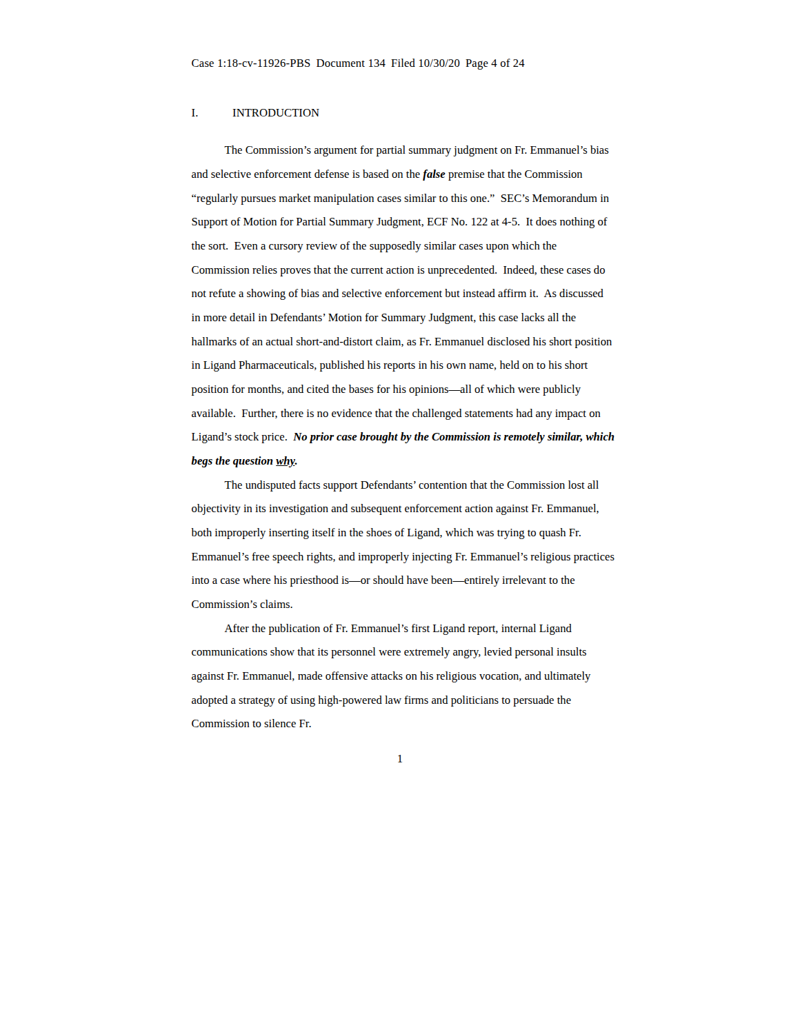Case 1:18-cv-11926-PBS Document 134 Filed 10/30/20 Page 4 of 24
I. INTRODUCTION
The Commission’s argument for partial summary judgment on Fr. Emmanuel’s bias and selective enforcement defense is based on the false premise that the Commission “regularly pursues market manipulation cases similar to this one.” SEC’s Memorandum in Support of Motion for Partial Summary Judgment, ECF No. 122 at 4-5. It does nothing of the sort. Even a cursory review of the supposedly similar cases upon which the Commission relies proves that the current action is unprecedented. Indeed, these cases do not refute a showing of bias and selective enforcement but instead affirm it. As discussed in more detail in Defendants’ Motion for Summary Judgment, this case lacks all the hallmarks of an actual short-and-distort claim, as Fr. Emmanuel disclosed his short position in Ligand Pharmaceuticals, published his reports in his own name, held on to his short position for months, and cited the bases for his opinions—all of which were publicly available. Further, there is no evidence that the challenged statements had any impact on Ligand’s stock price. No prior case brought by the Commission is remotely similar, which begs the question why.
The undisputed facts support Defendants’ contention that the Commission lost all objectivity in its investigation and subsequent enforcement action against Fr. Emmanuel, both improperly inserting itself in the shoes of Ligand, which was trying to quash Fr. Emmanuel’s free speech rights, and improperly injecting Fr. Emmanuel’s religious practices into a case where his priesthood is—or should have been—entirely irrelevant to the Commission’s claims.
After the publication of Fr. Emmanuel’s first Ligand report, internal Ligand communications show that its personnel were extremely angry, levied personal insults against Fr. Emmanuel, made offensive attacks on his religious vocation, and ultimately adopted a strategy of using high-powered law firms and politicians to persuade the Commission to silence Fr.
1